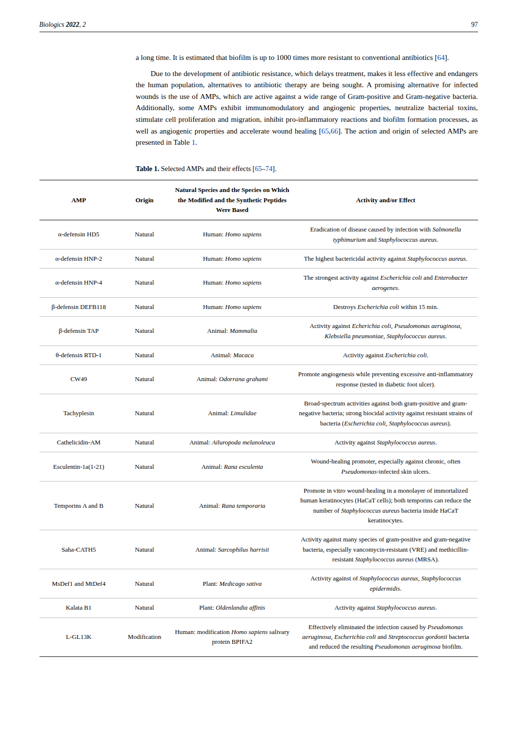Biologics 2022, 2 97
a long time. It is estimated that biofilm is up to 1000 times more resistant to conventional antibiotics [64].
Due to the development of antibiotic resistance, which delays treatment, makes it less effective and endangers the human population, alternatives to antibiotic therapy are being sought. A promising alternative for infected wounds is the use of AMPs, which are active against a wide range of Gram-positive and Gram-negative bacteria. Additionally, some AMPs exhibit immunomodulatory and angiogenic properties, neutralize bacterial toxins, stimulate cell proliferation and migration, inhibit pro-inflammatory reactions and biofilm formation processes, as well as angiogenic properties and accelerate wound healing [65,66]. The action and origin of selected AMPs are presented in Table 1.
Table 1. Selected AMPs and their effects [65–74].
| AMP | Origin | Natural Species and the Species on Which the Modified and the Synthetic Peptides Were Based | Activity and/or Effect |
| --- | --- | --- | --- |
| α-defensin HD5 | Natural | Human: Homo sapiens | Eradication of disease caused by infection with Salmonella typhimurium and Staphylococcus aureus . |
| α-defensin HNP-2 | Natural | Human: Homo sapiens | The highest bactericidal activity against Staphylococcus aureus . |
| α-defensin HNP-4 | Natural | Human: Homo sapiens | The strongest activity against Escherichia coli and Enterobacter aerogenes . |
| β-defensin DEFB118 | Natural | Human: Homo sapiens | Destroys Escherichia coli within 15 min. |
| β-defensin TAP | Natural | Animal: Mammalia | Activity against Echerichia coli , Pseudomonas aeruginosa , Klebsiella pneumoniae , Staphylococcus aureus . |
| θ-defensin RTD-1 | Natural | Animal: Macaca | Activity against Escherichia coli . |
| CW49 | Natural | Animal: Odorrana grahami | Promote angiogenesis while preventing excessive anti-inflammatory response (tested in diabetic foot ulcer). |
| Tachyplesin | Natural | Animal: Limulidae | Broad-spectrum activities against both gram-positive and gram-negative bacteria; strong biocidal activity against resistant strains of bacteria ( Escherichia coli , Staphylococcus aureus ). |
| Cathelicidin-AM | Natural | Animal: Ailuropoda melanoleuca | Activity against Staphylococcus aureus . |
| Esculentin-1a(1-21) | Natural | Animal: Rana esculenta | Wound-healing promoter, especially against chronic, often Pseudomonas -infected skin ulcers. |
| Temporins A and B | Natural | Animal: Rana temporaria | Promote in vitro wound-healing in a monolayer of immortalized human keratinocytes (HaCaT cells); both temporins can reduce the number of Staphylococcus aureus bacteria inside HaCaT keratinocytes. |
| Saha-CATH5 | Natural | Animal: Sarcophilus harrisii | Activity against many species of gram-positive and gram-negative bacteria, especially vancomycin-resistant (VRE) and methicillin-resistant Staphylococcus aureus (MRSA). |
| MsDef1 and MtDef4 | Natural | Plant: Medicago sativa | Activity against of Staphylococcus aureus , Staphylococcus epidermidis . |
| Kalata B1 | Natural | Plant: Oldenlandia affinis | Activity against Staphylococcus aureus . |
| L-GL13K | Modification | Human: modification Homo sapiens salivary protein BPIFA2 | Effectively eliminated the infection caused by Pseudomonas aeruginosa , Escherichia coli and Streptococcus gordonii bacteria and reduced the resulting Pseudomonas aeruginosa biofilm. |